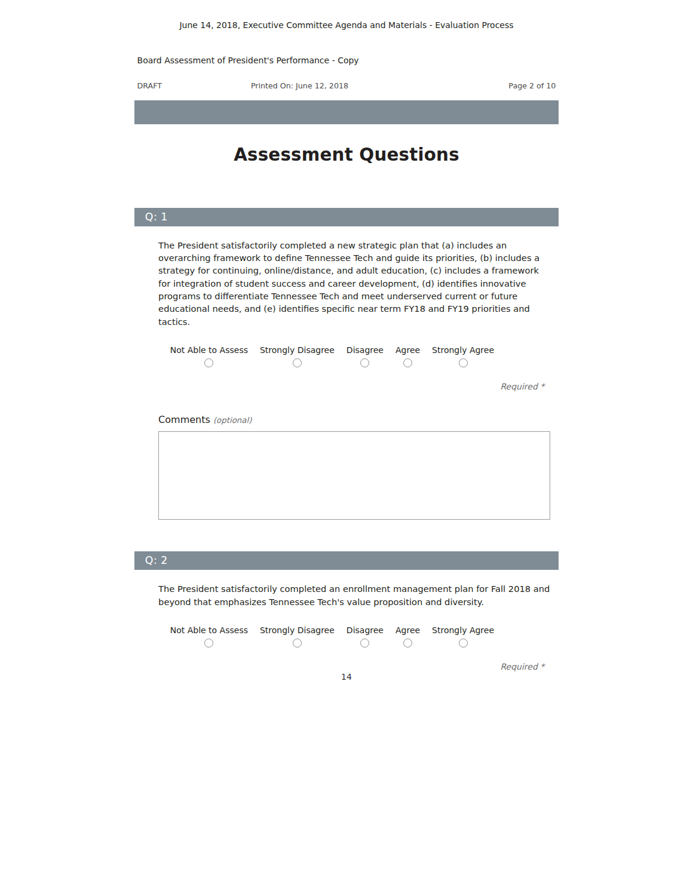June 14, 2018, Executive Committee Agenda and Materials - Evaluation Process
Board Assessment of President's Performance - Copy
DRAFT
Printed On: June 12, 2018
Page 2 of 10
Assessment Questions
Q: 1
The President satisfactorily completed a new strategic plan that (a) includes an overarching framework to define Tennessee Tech and guide its priorities, (b) includes a strategy for continuing, online/distance, and adult education, (c) includes a framework for integration of student success and career development, (d) identifies innovative programs to differentiate Tennessee Tech and meet underserved current or future educational needs, and (e) identifies specific near term FY18 and FY19 priorities and tactics.
| Not Able to Assess | Strongly Disagree | Disagree | Agree | Strongly Agree |
Required *
Comments (optional)
Q: 2
The President satisfactorily completed an enrollment management plan for Fall 2018 and beyond that emphasizes Tennessee Tech's value proposition and diversity.
| Not Able to Assess | Strongly Disagree | Disagree | Agree | Strongly Agree |
Required *
14